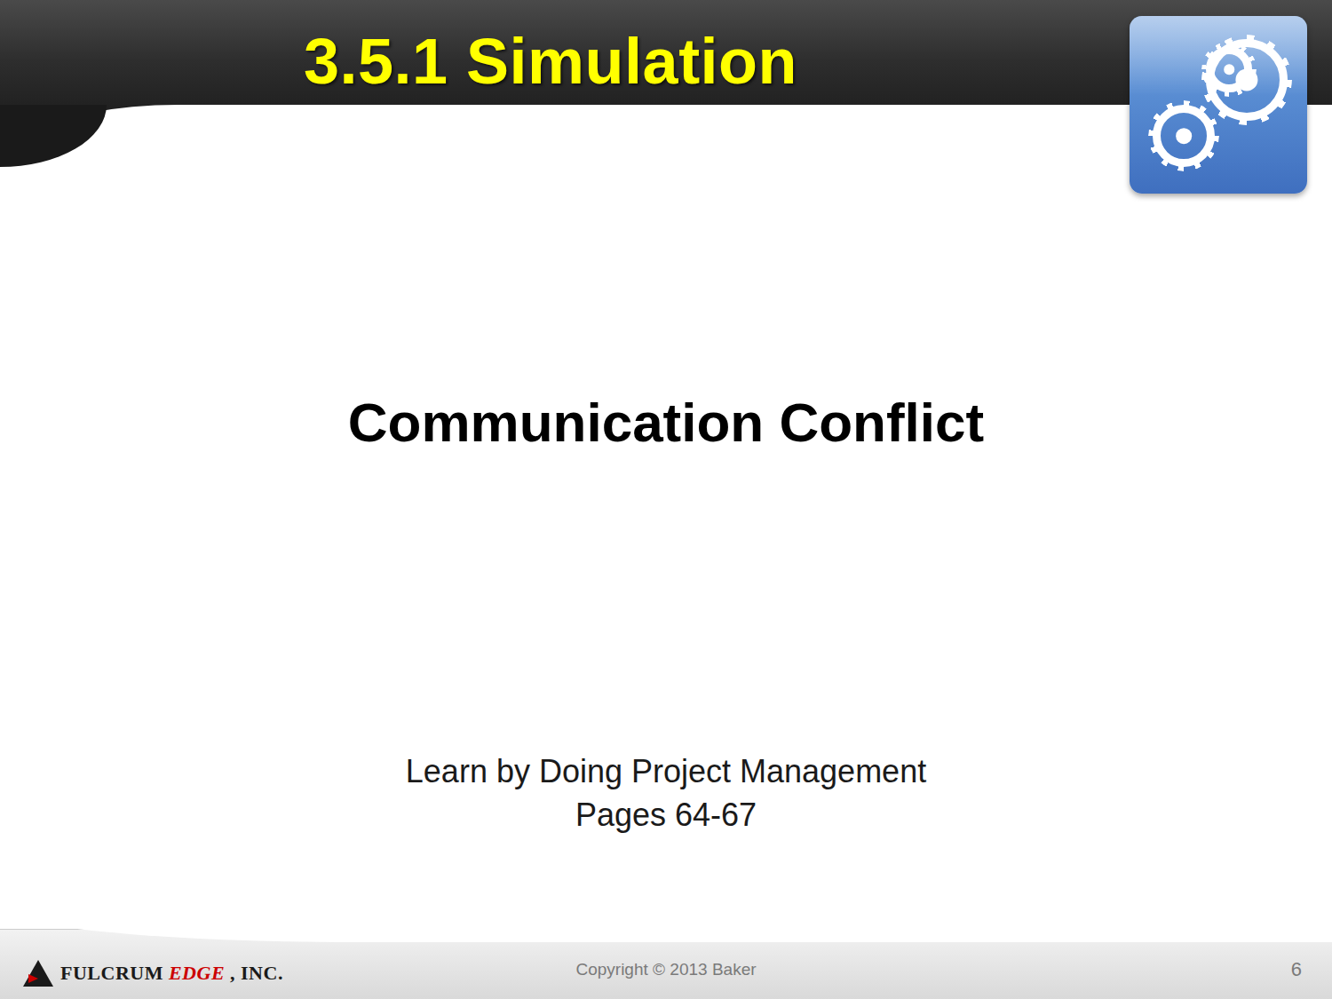3.5.1 Simulation
Communication Conflict
Learn by Doing Project Management
Pages 64-67
Copyright © 2013 Baker
6
Fulcrum Edge , Inc.